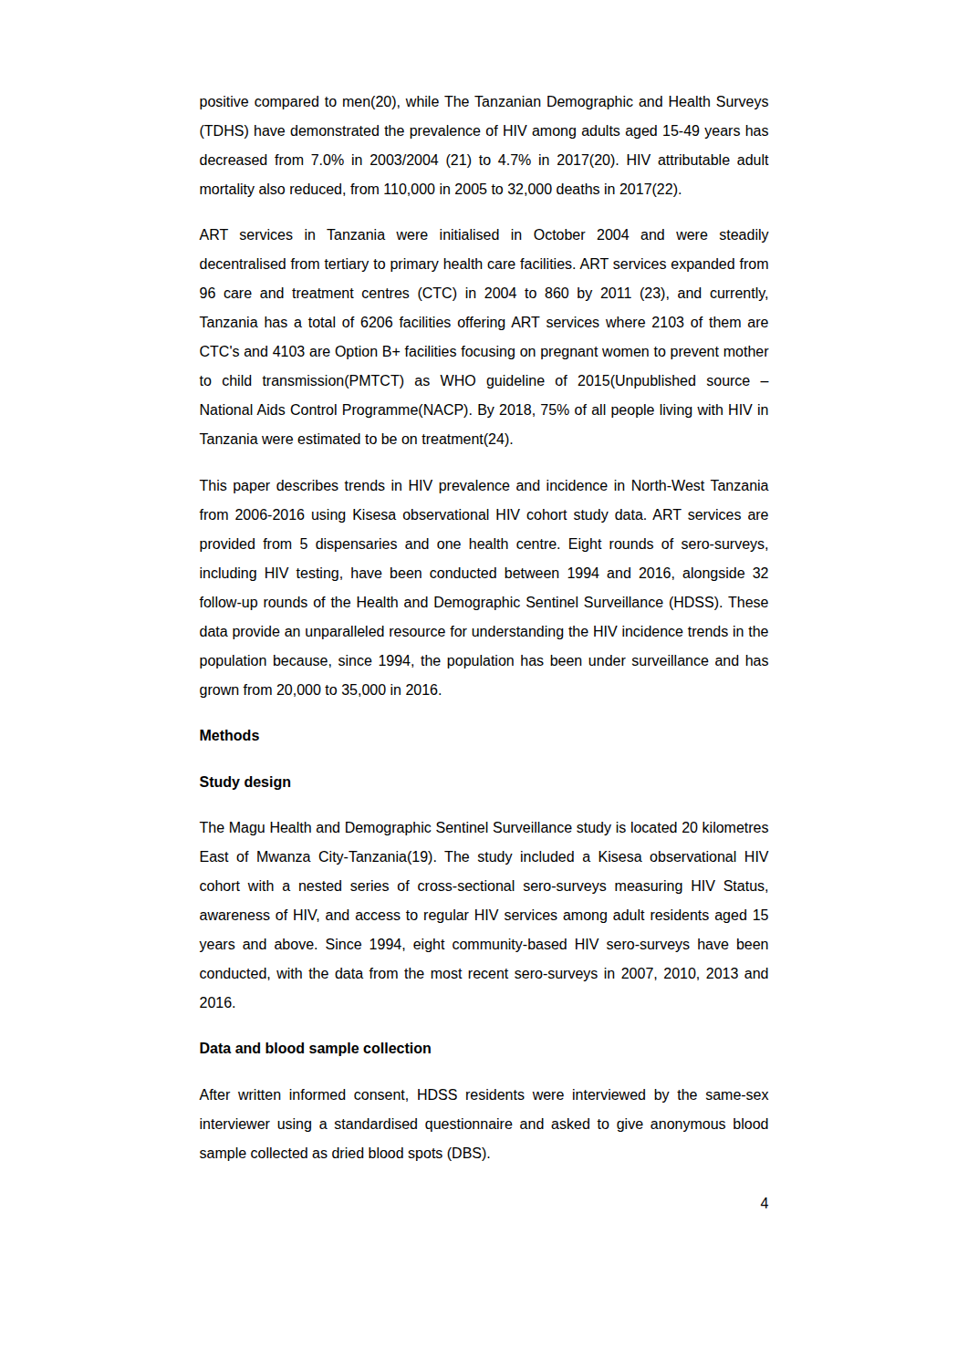positive compared to men(20), while The Tanzanian Demographic and Health Surveys (TDHS) have demonstrated the prevalence of HIV among adults aged 15-49 years has decreased from 7.0% in 2003/2004 (21) to 4.7% in 2017(20). HIV attributable adult mortality also reduced, from 110,000 in 2005 to 32,000 deaths in 2017(22).
ART services in Tanzania were initialised in October 2004 and were steadily decentralised from tertiary to primary health care facilities. ART services expanded from 96 care and treatment centres (CTC) in 2004 to 860 by 2011 (23), and currently, Tanzania has a total of 6206 facilities offering ART services where 2103 of them are CTC's and 4103 are Option B+ facilities focusing on pregnant women to prevent mother to child transmission(PMTCT) as WHO guideline of 2015(Unpublished source – National Aids Control Programme(NACP). By 2018, 75% of all people living with HIV in Tanzania were estimated to be on treatment(24).
This paper describes trends in HIV prevalence and incidence in North-West Tanzania from 2006-2016 using Kisesa observational HIV cohort study data. ART services are provided from 5 dispensaries and one health centre. Eight rounds of sero-surveys, including HIV testing, have been conducted between 1994 and 2016, alongside 32 follow-up rounds of the Health and Demographic Sentinel Surveillance (HDSS). These data provide an unparalleled resource for understanding the HIV incidence trends in the population because, since 1994, the population has been under surveillance and has grown from 20,000 to 35,000 in 2016.
Methods
Study design
The Magu Health and Demographic Sentinel Surveillance study is located 20 kilometres East of Mwanza City-Tanzania(19). The study included a Kisesa observational HIV cohort with a nested series of cross-sectional sero-surveys measuring HIV Status, awareness of HIV, and access to regular HIV services among adult residents aged 15 years and above. Since 1994, eight community-based HIV sero-surveys have been conducted, with the data from the most recent sero-surveys in 2007, 2010, 2013 and 2016.
Data and blood sample collection
After written informed consent, HDSS residents were interviewed by the same-sex interviewer using a standardised questionnaire and asked to give anonymous blood sample collected as dried blood spots (DBS).
4